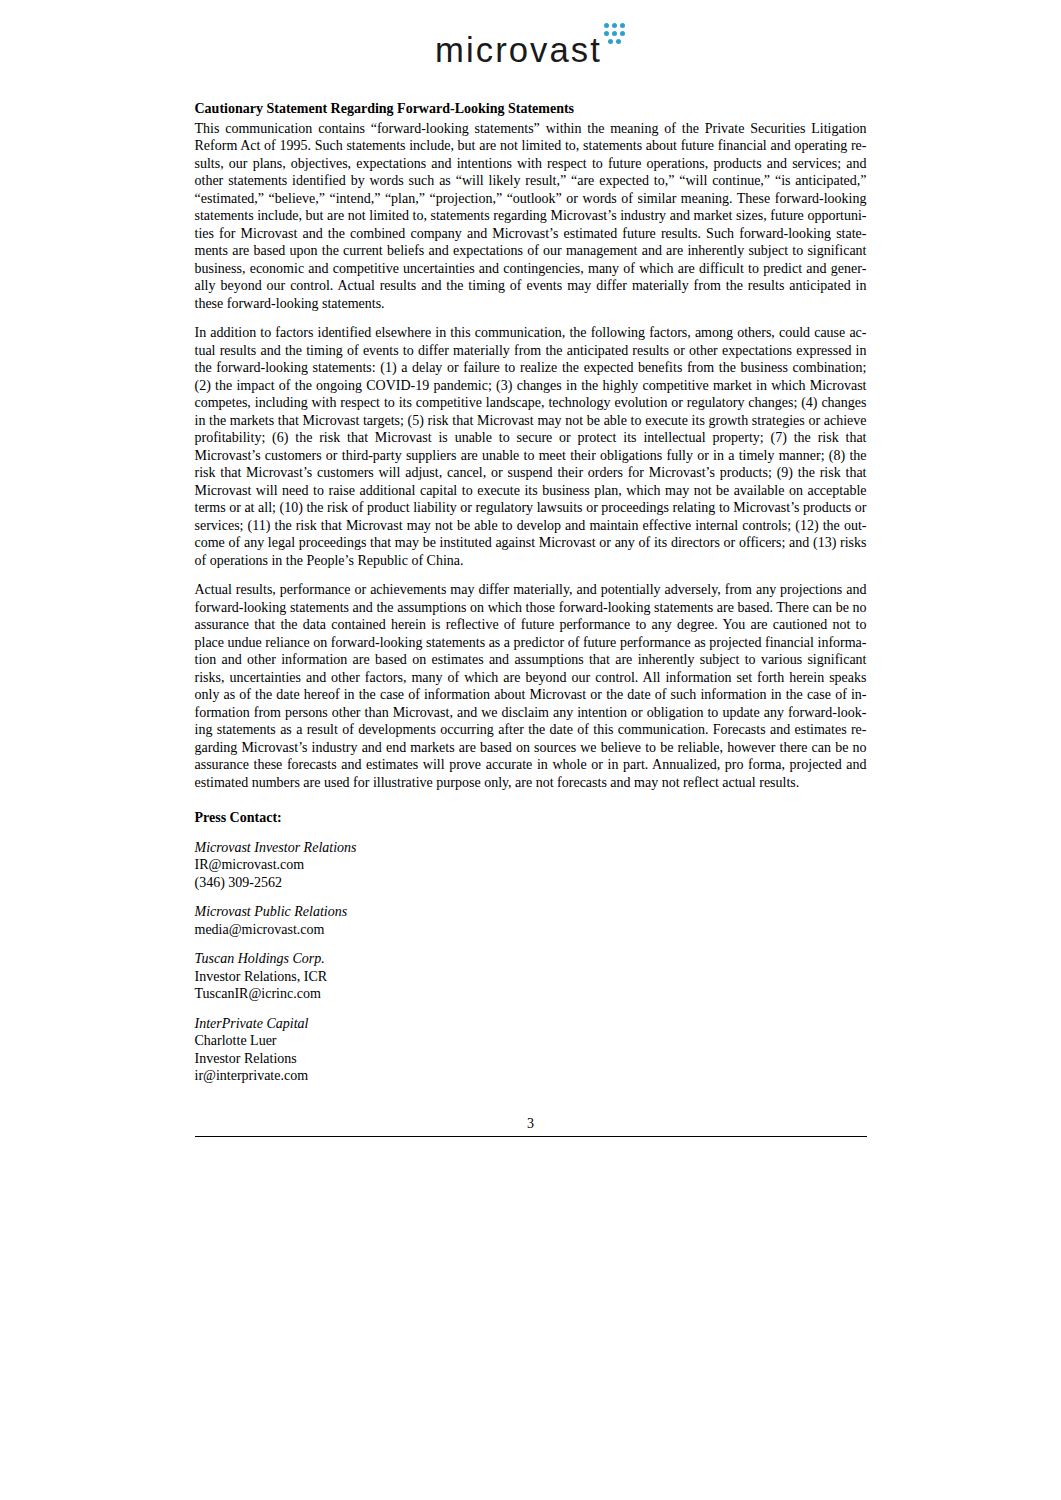microvast
Cautionary Statement Regarding Forward-Looking Statements
This communication contains “forward-looking statements” within the meaning of the Private Securities Litigation Reform Act of 1995. Such statements include, but are not limited to, statements about future financial and operating results, our plans, objectives, expectations and intentions with respect to future operations, products and services; and other statements identified by words such as “will likely result,” “are expected to,” “will continue,” “is anticipated,” “estimated,” “believe,” “intend,” “plan,” “projection,” “outlook” or words of similar meaning. These forward-looking statements include, but are not limited to, statements regarding Microvast’s industry and market sizes, future opportunities for Microvast and the combined company and Microvast’s estimated future results. Such forward-looking statements are based upon the current beliefs and expectations of our management and are inherently subject to significant business, economic and competitive uncertainties and contingencies, many of which are difficult to predict and generally beyond our control. Actual results and the timing of events may differ materially from the results anticipated in these forward-looking statements.
In addition to factors identified elsewhere in this communication, the following factors, among others, could cause actual results and the timing of events to differ materially from the anticipated results or other expectations expressed in the forward-looking statements: (1) a delay or failure to realize the expected benefits from the business combination; (2) the impact of the ongoing COVID-19 pandemic; (3) changes in the highly competitive market in which Microvast competes, including with respect to its competitive landscape, technology evolution or regulatory changes; (4) changes in the markets that Microvast targets; (5) risk that Microvast may not be able to execute its growth strategies or achieve profitability; (6) the risk that Microvast is unable to secure or protect its intellectual property; (7) the risk that Microvast’s customers or third-party suppliers are unable to meet their obligations fully or in a timely manner; (8) the risk that Microvast’s customers will adjust, cancel, or suspend their orders for Microvast’s products; (9) the risk that Microvast will need to raise additional capital to execute its business plan, which may not be available on acceptable terms or at all; (10) the risk of product liability or regulatory lawsuits or proceedings relating to Microvast’s products or services; (11) the risk that Microvast may not be able to develop and maintain effective internal controls; (12) the outcome of any legal proceedings that may be instituted against Microvast or any of its directors or officers; and (13) risks of operations in the People’s Republic of China.
Actual results, performance or achievements may differ materially, and potentially adversely, from any projections and forward-looking statements and the assumptions on which those forward-looking statements are based. There can be no assurance that the data contained herein is reflective of future performance to any degree. You are cautioned not to place undue reliance on forward-looking statements as a predictor of future performance as projected financial information and other information are based on estimates and assumptions that are inherently subject to various significant risks, uncertainties and other factors, many of which are beyond our control. All information set forth herein speaks only as of the date hereof in the case of information about Microvast or the date of such information in the case of information from persons other than Microvast, and we disclaim any intention or obligation to update any forward-looking statements as a result of developments occurring after the date of this communication. Forecasts and estimates regarding Microvast’s industry and end markets are based on sources we believe to be reliable, however there can be no assurance these forecasts and estimates will prove accurate in whole or in part. Annualized, pro forma, projected and estimated numbers are used for illustrative purpose only, are not forecasts and may not reflect actual results.
Press Contact:
Microvast Investor Relations
IR@microvast.com
(346) 309-2562
Microvast Public Relations
media@microvast.com
Tuscan Holdings Corp.
Investor Relations, ICR
TuscanIR@icrinc.com
InterPrivate Capital
Charlotte Luer
Investor Relations
ir@interprivate.com
3